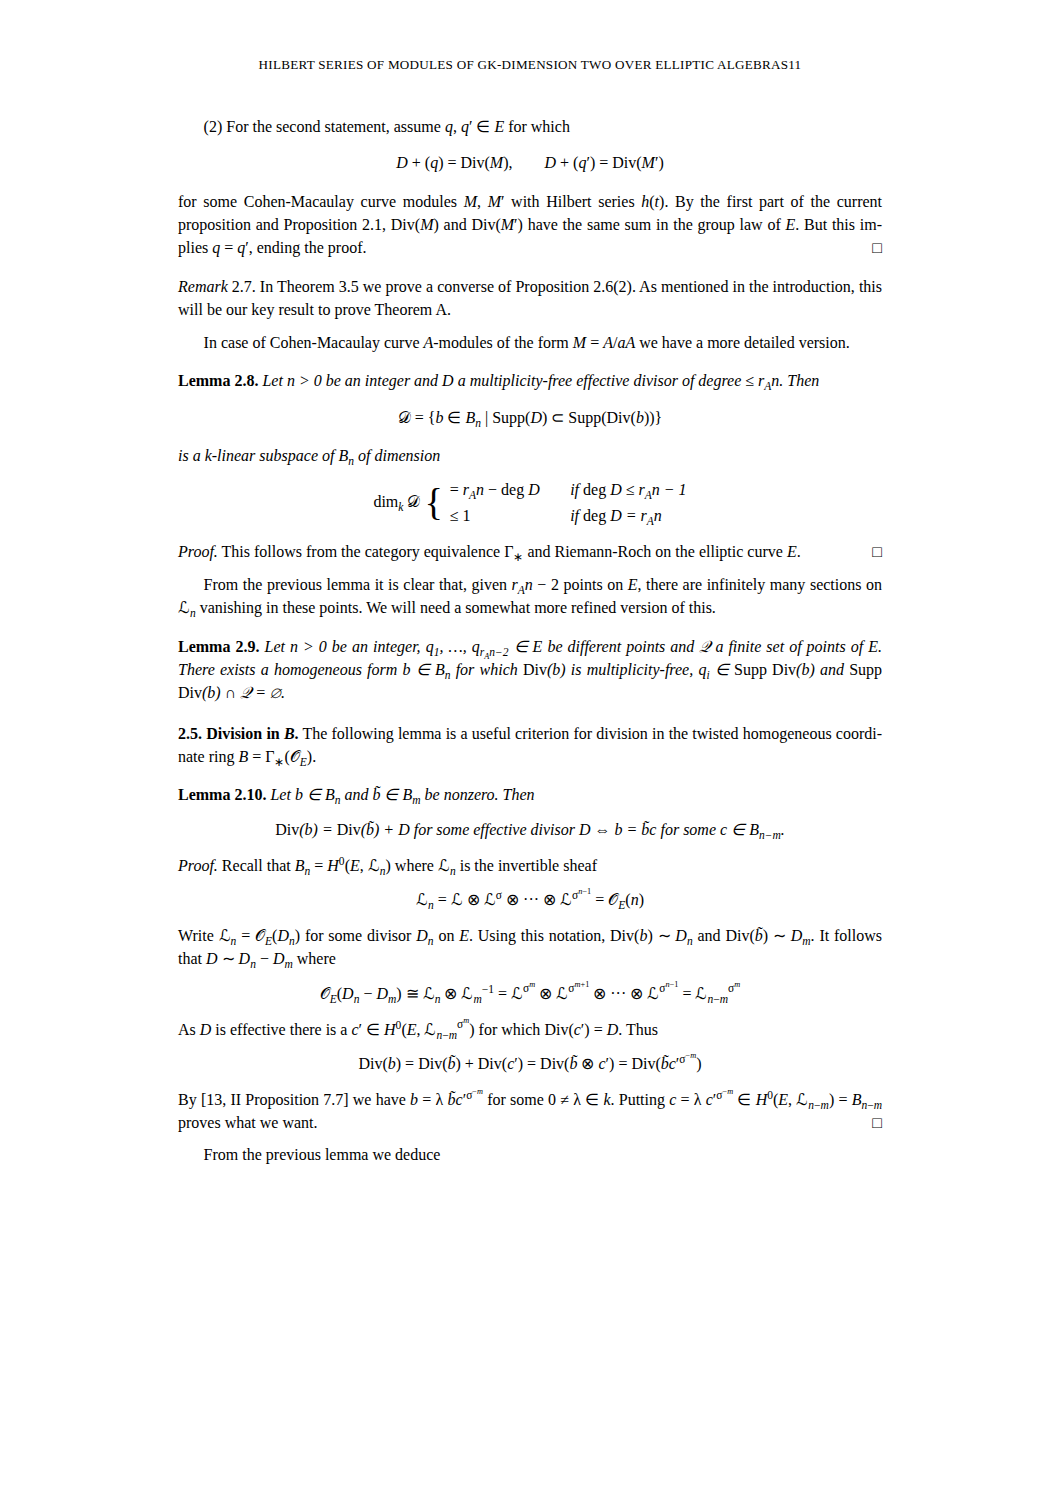HILBERT SERIES OF MODULES OF GK-DIMENSION TWO OVER ELLIPTIC ALGEBRAS11
(2) For the second statement, assume q, q′ ∈ E for which
D + (q) = Div(M),  D + (q′) = Div(M′)
for some Cohen-Macaulay curve modules M, M′ with Hilbert series h(t). By the first part of the current proposition and Proposition 2.1, Div(M) and Div(M′) have the same sum in the group law of E. But this implies q = q′, ending the proof.□
Remark 2.7. In Theorem 3.5 we prove a converse of Proposition 2.6(2). As mentioned in the introduction, this will be our key result to prove Theorem A.
In case of Cohen-Macaulay curve A-modules of the form M = A/aA we have a more detailed version.
Lemma 2.8. Let n > 0 be an integer and D a multiplicity-free effective divisor of degree ≤ rAn. Then
𝒟 = {b ∈ Bn | Supp(D) ⊂ Supp(Div(b))}
is a k-linear subspace of Bn of dimension
dimk 𝒟 { = rAn − deg D if deg D ≤ rAn − 1 ≤ 1 if deg D = rAn
Proof. This follows from the category equivalence Γ∗ and Riemann-Roch on the elliptic curve E.□
From the previous lemma it is clear that, given rAn − 2 points on E, there are infinitely many sections on ℒn vanishing in these points. We will need a somewhat more refined version of this.
Lemma 2.9. Let n > 0 be an integer, q1, …, qrAn−2 ∈ E be different points and 𝒬 a finite set of points of E. There exists a homogeneous form b ∈ Bn for which Div(b) is multiplicity-free, qi ∈ Supp Div(b) and Supp Div(b) ∩ 𝒬 = ∅.
2.5. Division in B. The following lemma is a useful criterion for division in the twisted homogeneous coordinate ring B = Γ∗(𝒪E).
Lemma 2.10. Let b ∈ Bn and b̃ ∈ Bm be nonzero. Then
Div(b) = Div(b̃) + D for some effective divisor D ⇔ b = b̃c for some c ∈ Bn−m.
Proof. Recall that Bn = H0(E, ℒn) where ℒn is the invertible sheaf
ℒn = ℒ ⊗ ℒσ ⊗ ··· ⊗ ℒσn−1 = 𝒪E(n)
Write ℒn = 𝒪E(Dn) for some divisor Dn on E. Using this notation, Div(b) ∼ Dn and Div(b̃) ∼ Dm. It follows that D ∼ Dn − Dm where
𝒪E(Dn − Dm) ≅ ℒn ⊗ ℒm−1 = ℒσm ⊗ ℒσm+1 ⊗ ··· ⊗ ℒσn−1 = ℒn−mσm
As D is effective there is a c′ ∈ H0(E, ℒn−mσm) for which Div(c′) = D. Thus
Div(b) = Div(b̃) + Div(c′) = Div(b̃ ⊗ c′) = Div(b̃c′σ−m)
By [13, II Proposition 7.7] we have b = λ b̃c′σ−m for some 0 ≠ λ ∈ k. Putting c = λ c′σ−m ∈ H0(E, ℒn−m) = Bn−m proves what we want.□
From the previous lemma we deduce